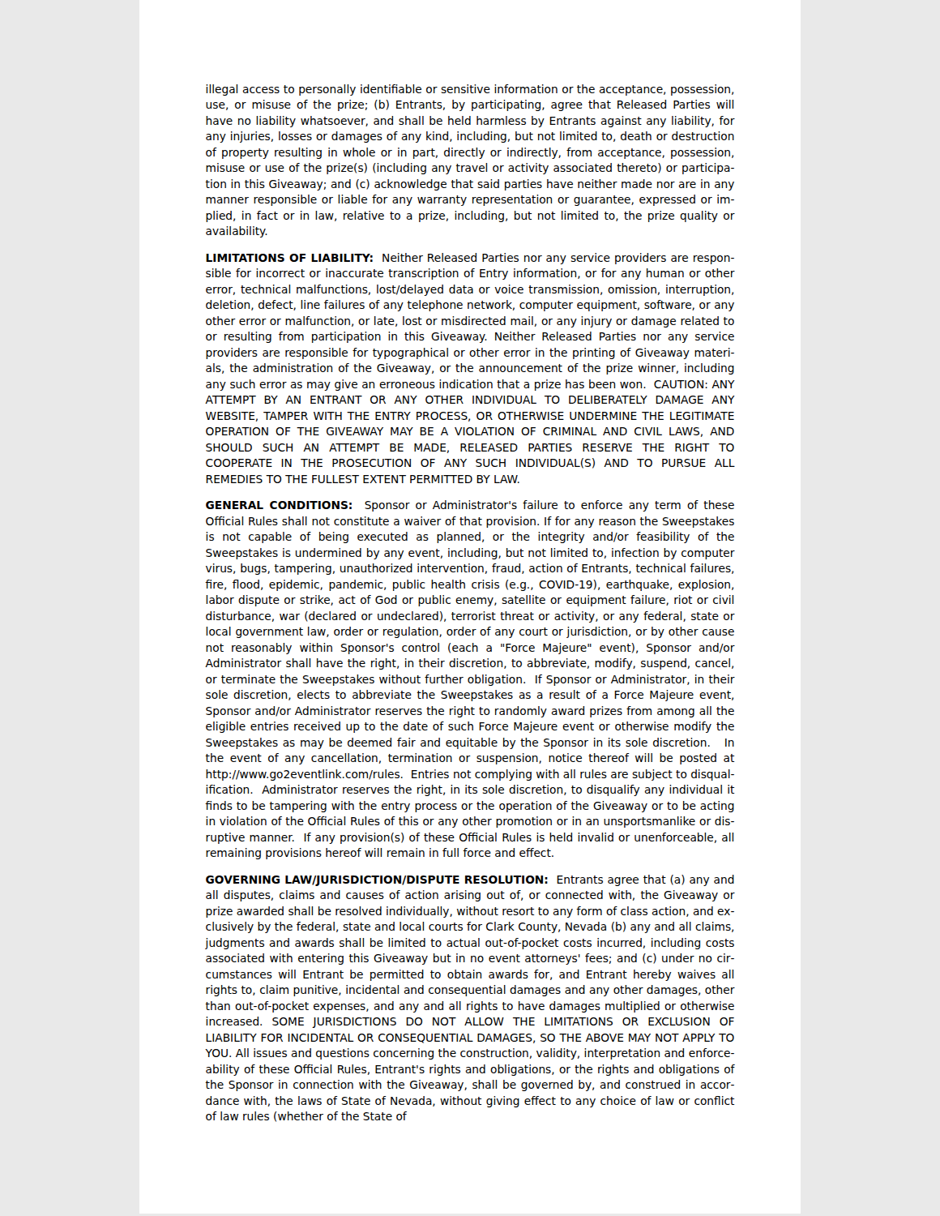illegal access to personally identifiable or sensitive information or the acceptance, possession, use, or misuse of the prize; (b) Entrants, by participating, agree that Released Parties will have no liability whatsoever, and shall be held harmless by Entrants against any liability, for any injuries, losses or damages of any kind, including, but not limited to, death or destruction of property resulting in whole or in part, directly or indirectly, from acceptance, possession, misuse or use of the prize(s) (including any travel or activity associated thereto) or participation in this Giveaway; and (c) acknowledge that said parties have neither made nor are in any manner responsible or liable for any warranty representation or guarantee, expressed or implied, in fact or in law, relative to a prize, including, but not limited to, the prize quality or availability.
LIMITATIONS OF LIABILITY: Neither Released Parties nor any service providers are responsible for incorrect or inaccurate transcription of Entry information, or for any human or other error, technical malfunctions, lost/delayed data or voice transmission, omission, interruption, deletion, defect, line failures of any telephone network, computer equipment, software, or any other error or malfunction, or late, lost or misdirected mail, or any injury or damage related to or resulting from participation in this Giveaway. Neither Released Parties nor any service providers are responsible for typographical or other error in the printing of Giveaway materials, the administration of the Giveaway, or the announcement of the prize winner, including any such error as may give an erroneous indication that a prize has been won. CAUTION: ANY ATTEMPT BY AN ENTRANT OR ANY OTHER INDIVIDUAL TO DELIBERATELY DAMAGE ANY WEBSITE, TAMPER WITH THE ENTRY PROCESS, OR OTHERWISE UNDERMINE THE LEGITIMATE OPERATION OF THE GIVEAWAY MAY BE A VIOLATION OF CRIMINAL AND CIVIL LAWS, AND SHOULD SUCH AN ATTEMPT BE MADE, RELEASED PARTIES RESERVE THE RIGHT TO COOPERATE IN THE PROSECUTION OF ANY SUCH INDIVIDUAL(S) AND TO PURSUE ALL REMEDIES TO THE FULLEST EXTENT PERMITTED BY LAW.
GENERAL CONDITIONS: Sponsor or Administrator's failure to enforce any term of these Official Rules shall not constitute a waiver of that provision. If for any reason the Sweepstakes is not capable of being executed as planned, or the integrity and/or feasibility of the Sweepstakes is undermined by any event, including, but not limited to, infection by computer virus, bugs, tampering, unauthorized intervention, fraud, action of Entrants, technical failures, fire, flood, epidemic, pandemic, public health crisis (e.g., COVID-19), earthquake, explosion, labor dispute or strike, act of God or public enemy, satellite or equipment failure, riot or civil disturbance, war (declared or undeclared), terrorist threat or activity, or any federal, state or local government law, order or regulation, order of any court or jurisdiction, or by other cause not reasonably within Sponsor's control (each a "Force Majeure" event), Sponsor and/or Administrator shall have the right, in their discretion, to abbreviate, modify, suspend, cancel, or terminate the Sweepstakes without further obligation. If Sponsor or Administrator, in their sole discretion, elects to abbreviate the Sweepstakes as a result of a Force Majeure event, Sponsor and/or Administrator reserves the right to randomly award prizes from among all the eligible entries received up to the date of such Force Majeure event or otherwise modify the Sweepstakes as may be deemed fair and equitable by the Sponsor in its sole discretion. In the event of any cancellation, termination or suspension, notice thereof will be posted at http://www.go2eventlink.com/rules. Entries not complying with all rules are subject to disqualification. Administrator reserves the right, in its sole discretion, to disqualify any individual it finds to be tampering with the entry process or the operation of the Giveaway or to be acting in violation of the Official Rules of this or any other promotion or in an unsportsmanlike or disruptive manner. If any provision(s) of these Official Rules is held invalid or unenforceable, all remaining provisions hereof will remain in full force and effect.
GOVERNING LAW/JURISDICTION/DISPUTE RESOLUTION: Entrants agree that (a) any and all disputes, claims and causes of action arising out of, or connected with, the Giveaway or prize awarded shall be resolved individually, without resort to any form of class action, and exclusively by the federal, state and local courts for Clark County, Nevada (b) any and all claims, judgments and awards shall be limited to actual out-of-pocket costs incurred, including costs associated with entering this Giveaway but in no event attorneys' fees; and (c) under no circumstances will Entrant be permitted to obtain awards for, and Entrant hereby waives all rights to, claim punitive, incidental and consequential damages and any other damages, other than out-of-pocket expenses, and any and all rights to have damages multiplied or otherwise increased. SOME JURISDICTIONS DO NOT ALLOW THE LIMITATIONS OR EXCLUSION OF LIABILITY FOR INCIDENTAL OR CONSEQUENTIAL DAMAGES, SO THE ABOVE MAY NOT APPLY TO YOU. All issues and questions concerning the construction, validity, interpretation and enforceability of these Official Rules, Entrant's rights and obligations, or the rights and obligations of the Sponsor in connection with the Giveaway, shall be governed by, and construed in accordance with, the laws of State of Nevada, without giving effect to any choice of law or conflict of law rules (whether of the State of